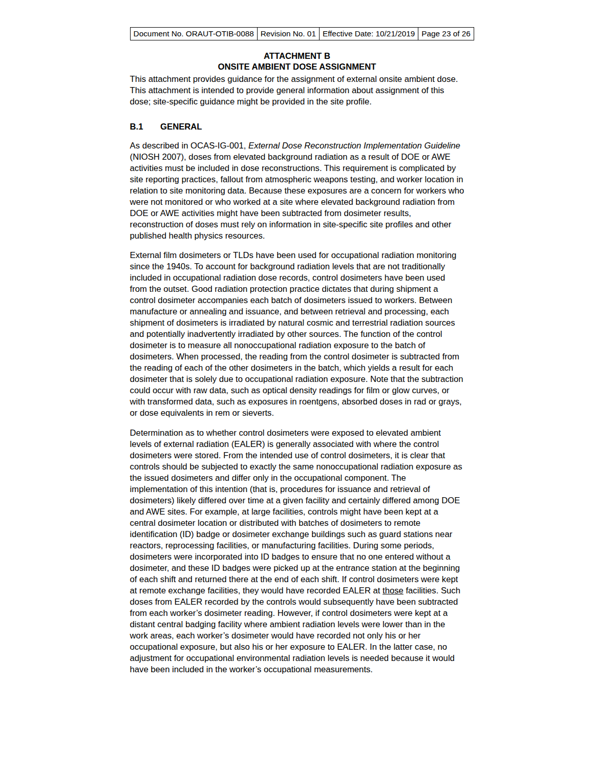| Document No. ORAUT-OTIB-0088 | Revision No. 01 | Effective Date: 10/21/2019 | Page 23 of 26 |
ATTACHMENT B ONSITE AMBIENT DOSE ASSIGNMENT
This attachment provides guidance for the assignment of external onsite ambient dose. This attachment is intended to provide general information about assignment of this dose; site-specific guidance might be provided in the site profile.
B.1 GENERAL
As described in OCAS-IG-001, External Dose Reconstruction Implementation Guideline (NIOSH 2007), doses from elevated background radiation as a result of DOE or AWE activities must be included in dose reconstructions. This requirement is complicated by site reporting practices, fallout from atmospheric weapons testing, and worker location in relation to site monitoring data. Because these exposures are a concern for workers who were not monitored or who worked at a site where elevated background radiation from DOE or AWE activities might have been subtracted from dosimeter results, reconstruction of doses must rely on information in site-specific site profiles and other published health physics resources.
External film dosimeters or TLDs have been used for occupational radiation monitoring since the 1940s. To account for background radiation levels that are not traditionally included in occupational radiation dose records, control dosimeters have been used from the outset. Good radiation protection practice dictates that during shipment a control dosimeter accompanies each batch of dosimeters issued to workers. Between manufacture or annealing and issuance, and between retrieval and processing, each shipment of dosimeters is irradiated by natural cosmic and terrestrial radiation sources and potentially inadvertently irradiated by other sources. The function of the control dosimeter is to measure all nonoccupational radiation exposure to the batch of dosimeters. When processed, the reading from the control dosimeter is subtracted from the reading of each of the other dosimeters in the batch, which yields a result for each dosimeter that is solely due to occupational radiation exposure. Note that the subtraction could occur with raw data, such as optical density readings for film or glow curves, or with transformed data, such as exposures in roentgens, absorbed doses in rad or grays, or dose equivalents in rem or sieverts.
Determination as to whether control dosimeters were exposed to elevated ambient levels of external radiation (EALER) is generally associated with where the control dosimeters were stored. From the intended use of control dosimeters, it is clear that controls should be subjected to exactly the same nonoccupational radiation exposure as the issued dosimeters and differ only in the occupational component. The implementation of this intention (that is, procedures for issuance and retrieval of dosimeters) likely differed over time at a given facility and certainly differed among DOE and AWE sites. For example, at large facilities, controls might have been kept at a central dosimeter location or distributed with batches of dosimeters to remote identification (ID) badge or dosimeter exchange buildings such as guard stations near reactors, reprocessing facilities, or manufacturing facilities. During some periods, dosimeters were incorporated into ID badges to ensure that no one entered without a dosimeter, and these ID badges were picked up at the entrance station at the beginning of each shift and returned there at the end of each shift. If control dosimeters were kept at remote exchange facilities, they would have recorded EALER at those facilities. Such doses from EALER recorded by the controls would subsequently have been subtracted from each worker’s dosimeter reading. However, if control dosimeters were kept at a distant central badging facility where ambient radiation levels were lower than in the work areas, each worker’s dosimeter would have recorded not only his or her occupational exposure, but also his or her exposure to EALER. In the latter case, no adjustment for occupational environmental radiation levels is needed because it would have been included in the worker’s occupational measurements.